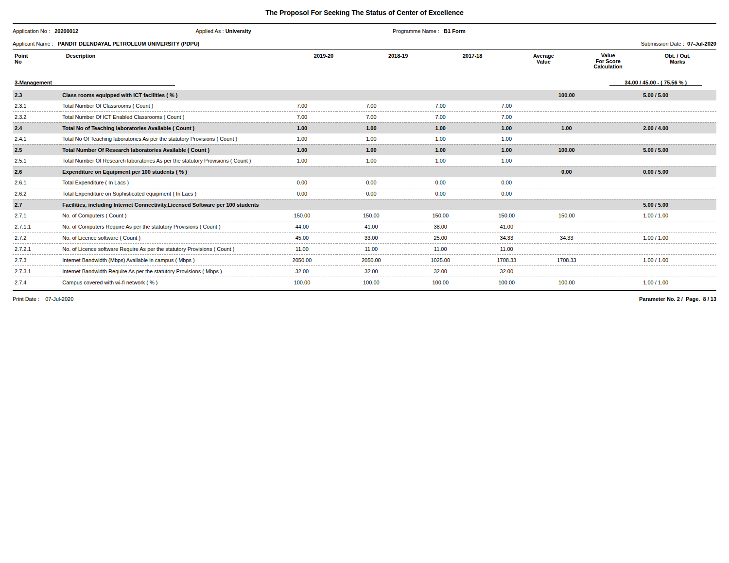The Proposol For Seeking The Status of Center of Excellence
| Application No : 20200012 | Applied As : University | Programme Name : B1 Form | |
| Applicant Name : PANDIT DEENDAYAL PETROLEUM UNIVERSITY (PDPU) | Submission Date : 07-Jul-2020 |
| Point No | Description | 2019-20 | 2018-19 | 2017-18 | Average Value | Value For Score Calculation | Obt. / Out. Marks |
| 3-Management | | | | | | 34.00 / 45.00 - ( 75.56 % ) |
| 2.3 | Class rooms equipped with ICT facilities ( % ) | | | | | 100.00 | 5.00 / 5.00 |
| 2.3.1 | Total Number Of Classrooms ( Count ) | 7.00 | 7.00 | 7.00 | 7.00 | | |
| 2.3.2 | Total Number Of ICT Enabled Classrooms ( Count ) | 7.00 | 7.00 | 7.00 | 7.00 | | |
| 2.4 | Total No of Teaching laboratories Available ( Count ) | 1.00 | 1.00 | 1.00 | 1.00 | 1.00 | 2.00 / 4.00 |
| 2.4.1 | Total No Of Teaching laboratories As per the statutory Provisions ( Count ) | 1.00 | 1.00 | 1.00 | 1.00 | | |
| 2.5 | Total Number Of Research laboratories Available ( Count ) | 1.00 | 1.00 | 1.00 | 1.00 | 100.00 | 5.00 / 5.00 |
| 2.5.1 | Total Number Of Research laboratories As per the statutory Provisions ( Count ) | 1.00 | 1.00 | 1.00 | 1.00 | | |
| 2.6 | Expenditure on Equipment per 100 students ( % ) | | | | | 0.00 | 0.00 / 5.00 |
| 2.6.1 | Total Expenditure ( In Lacs ) | 0.00 | 0.00 | 0.00 | 0.00 | | |
| 2.6.2 | Total Expenditure on Sophisticated equipment ( In Lacs ) | 0.00 | 0.00 | 0.00 | 0.00 | | |
| 2.7 | Facilities, including Internet Connectivity,Licensed Software per 100 students | | 5.00 / 5.00 |
| 2.7.1 | No. of Computers ( Count ) | 150.00 | 150.00 | 150.00 | 150.00 | 150.00 | 1.00 / 1.00 |
| 2.7.1.1 | No. of Computers Require As per the statutory Provisions ( Count ) | 44.00 | 41.00 | 38.00 | 41.00 | | |
| 2.7.2 | No. of Licence software ( Count ) | 45.00 | 33.00 | 25.00 | 34.33 | 34.33 | 1.00 / 1.00 |
| 2.7.2.1 | No. of Licence software Require As per the statutory Provisions ( Count ) | 11.00 | 11.00 | 11.00 | 11.00 | | |
| 2.7.3 | Internet Bandwidth (Mbps) Available in campus ( Mbps ) | 2050.00 | 2050.00 | 1025.00 | 1708.33 | 1708.33 | 1.00 / 1.00 |
| 2.7.3.1 | Internet Bandwidth Require As per the statutory Provisions ( Mbps ) | 32.00 | 32.00 | 32.00 | 32.00 | | |
| 2.7.4 | Campus covered with wi-fi network ( % ) | 100.00 | 100.00 | 100.00 | 100.00 | 100.00 | 1.00 / 1.00 |
Print Date : 07-Jul-2020
Parameter No. 2 / Page. 8 / 13